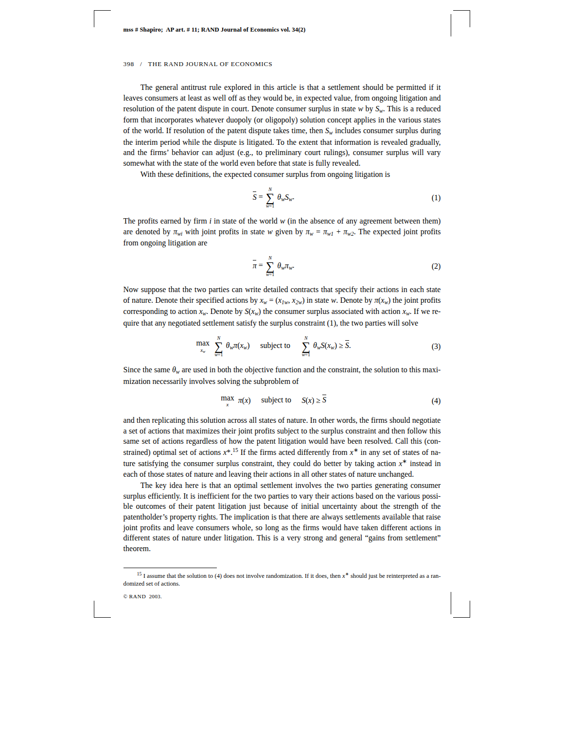mss # Shapiro; AP art. # 11; RAND Journal of Economics vol. 34(2)
398/THE RAND JOURNAL OF ECONOMICS
The general antitrust rule explored in this article is that a settlement should be permitted if it leaves consumers at least as well off as they would be, in expected value, from ongoing litigation and resolution of the patent dispute in court. Denote consumer surplus in state w by Sw. This is a reduced form that incorporates whatever duopoly (or oligopoly) solution concept applies in the various states of the world. If resolution of the patent dispute takes time, then Sw includes consumer surplus during the interim period while the dispute is litigated. To the extent that information is revealed gradually, and the firms’ behavior can adjust (e.g., to preliminary court rulings), consumer surplus will vary somewhat with the state of the world even before that state is fully revealed.
With these definitions, the expected consumer surplus from ongoing litigation is
S = N∑w=1 θw Sw.
(1)
The profits earned by firm i in state of the world w (in the absence of any agreement between them) are denoted by πwi with joint profits in state w given by πw = πw 1 + πw 2. The expected joint profits from ongoing litigation are
π = N∑w=1 θw πw.
(2)
Now suppose that the two parties can write detailed contracts that specify their actions in each state of nature. Denote their specified actions by xw = (x1 w, x2 w) in state w. Denote by π(xw) the joint profits corresponding to action xw. Denote by S(xw) the consumer surplus associated with action xw. If we require that any negotiated settlement satisfy the surplus constraint (1), the two parties will solve
max xw N∑w=1 θw π(xw) subject to N∑w=1 θw S(xw) ≥ S.
(3)
Since the same θw are used in both the objective function and the constraint, the solution to this maximization necessarily involves solving the subproblem of
max x π(x) subject to S(x) ≥ S
(4)
and then replicating this solution across all states of nature. In other words, the firms should negotiate a set of actions that maximizes their joint profits subject to the surplus constraint and then follow this same set of actions regardless of how the patent litigation would have been resolved. Call this (constrained) optimal set of actions x*.15 If the firms acted differently from x∗ in any set of states of nature satisfying the consumer surplus constraint, they could do better by taking action x∗ instead in each of those states of nature and leaving their actions in all other states of nature unchanged.
The key idea here is that an optimal settlement involves the two parties generating consumer surplus efficiently. It is inefficient for the two parties to vary their actions based on the various possible outcomes of their patent litigation just because of initial uncertainty about the strength of the patentholder’s property rights. The implication is that there are always settlements available that raise joint profits and leave consumers whole, so long as the firms would have taken different actions in different states of nature under litigation. This is a very strong and general “gains from settlement” theorem.
15 I assume that the solution to (4) does not involve randomization. If it does, then x∗ should just be reinterpreted as a randomized set of actions.
© RAND 2003.